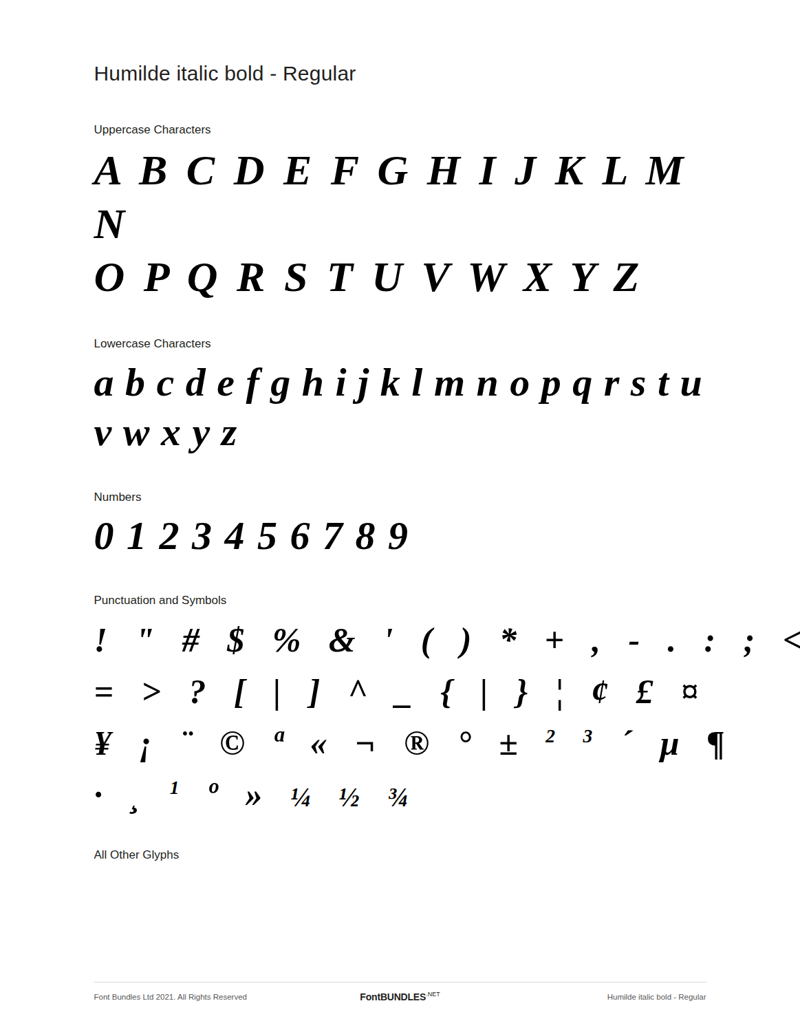Humilde italic bold - Regular
Uppercase Characters
A B C D E F G H I J K L M N
O P Q R S T U V W X Y Z
Lowercase Characters
a b c d e f g h i j k l m n o p q r s t u v w x y z
Numbers
0 1 2 3 4 5 6 7 8 9
Punctuation and Symbols
! " # $ % & ' ( ) * + , - . : ; < = > ? [ | ] ^ _ { | } ¦ ¢ £ ¤ ¥ ¡ ¨ © ª « ¬ ® ° ± 2 3 ´ µ ¶ · ¸ 1 º » ¼ ½ ¾
All Other Glyphs
Font Bundles Ltd 2021. All Rights Reserved
Font BUNDLES.NET
Humilde italic bold - Regular